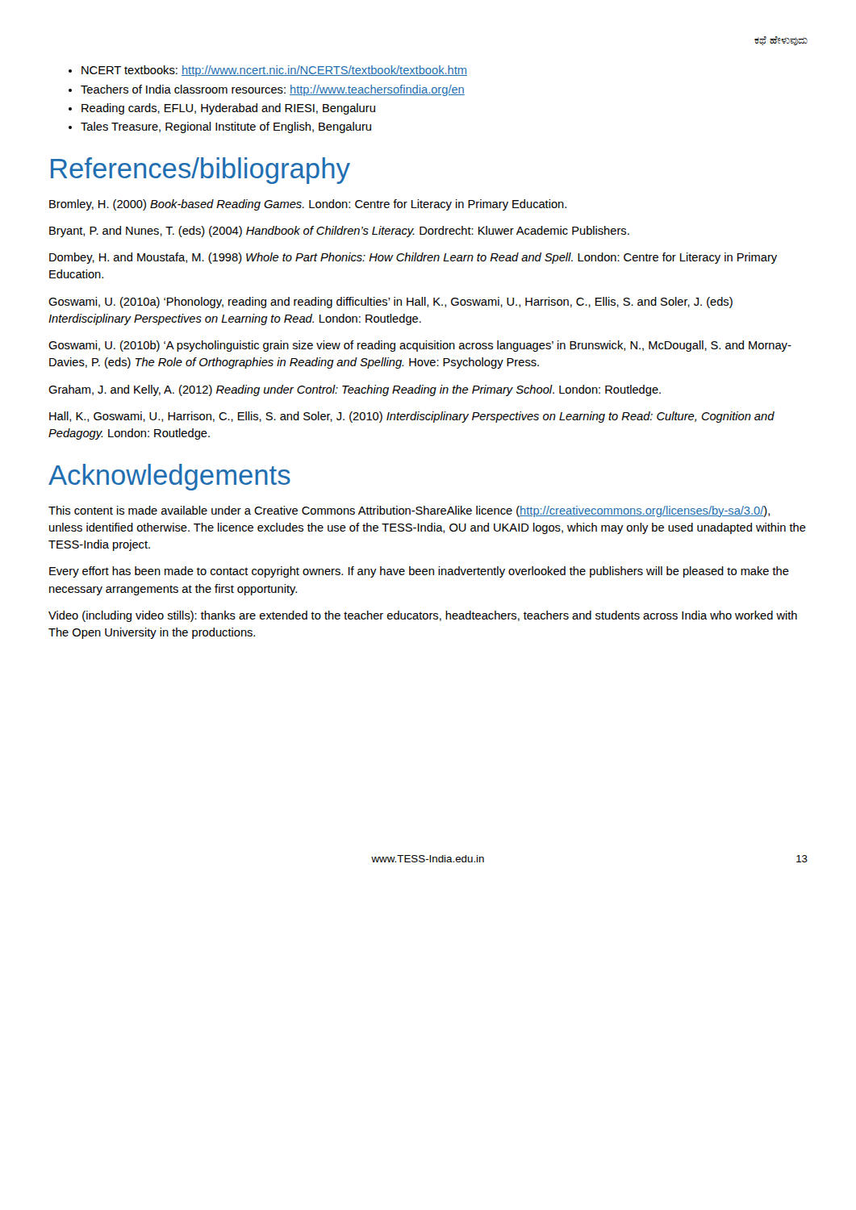ಕಥೆ ಹೇಳುವುದು
NCERT textbooks: http://www.ncert.nic.in/NCERTS/textbook/textbook.htm
Teachers of India classroom resources: http://www.teachersofindia.org/en
Reading cards, EFLU, Hyderabad and RIESI, Bengaluru
Tales Treasure, Regional Institute of English, Bengaluru
References/bibliography
Bromley, H. (2000) Book-based Reading Games. London: Centre for Literacy in Primary Education.
Bryant, P. and Nunes, T. (eds) (2004) Handbook of Children’s Literacy. Dordrecht: Kluwer Academic Publishers.
Dombey, H. and Moustafa, M. (1998) Whole to Part Phonics: How Children Learn to Read and Spell. London: Centre for Literacy in Primary Education.
Goswami, U. (2010a) ‘Phonology, reading and reading difficulties’ in Hall, K., Goswami, U., Harrison, C., Ellis, S. and Soler, J. (eds) Interdisciplinary Perspectives on Learning to Read. London: Routledge.
Goswami, U. (2010b) ‘A psycholinguistic grain size view of reading acquisition across languages’ in Brunswick, N., McDougall, S. and Mornay-Davies, P. (eds) The Role of Orthographies in Reading and Spelling. Hove: Psychology Press.
Graham, J. and Kelly, A. (2012) Reading under Control: Teaching Reading in the Primary School. London: Routledge.
Hall, K., Goswami, U., Harrison, C., Ellis, S. and Soler, J. (2010) Interdisciplinary Perspectives on Learning to Read: Culture, Cognition and Pedagogy. London: Routledge.
Acknowledgements
This content is made available under a Creative Commons Attribution-ShareAlike licence (http://creativecommons.org/licenses/by-sa/3.0/), unless identified otherwise. The licence excludes the use of the TESS-India, OU and UKAID logos, which may only be used unadapted within the TESS-India project.
Every effort has been made to contact copyright owners. If any have been inadvertently overlooked the publishers will be pleased to make the necessary arrangements at the first opportunity.
Video (including video stills): thanks are extended to the teacher educators, headteachers, teachers and students across India who worked with The Open University in the productions.
www.TESS-India.edu.in 13